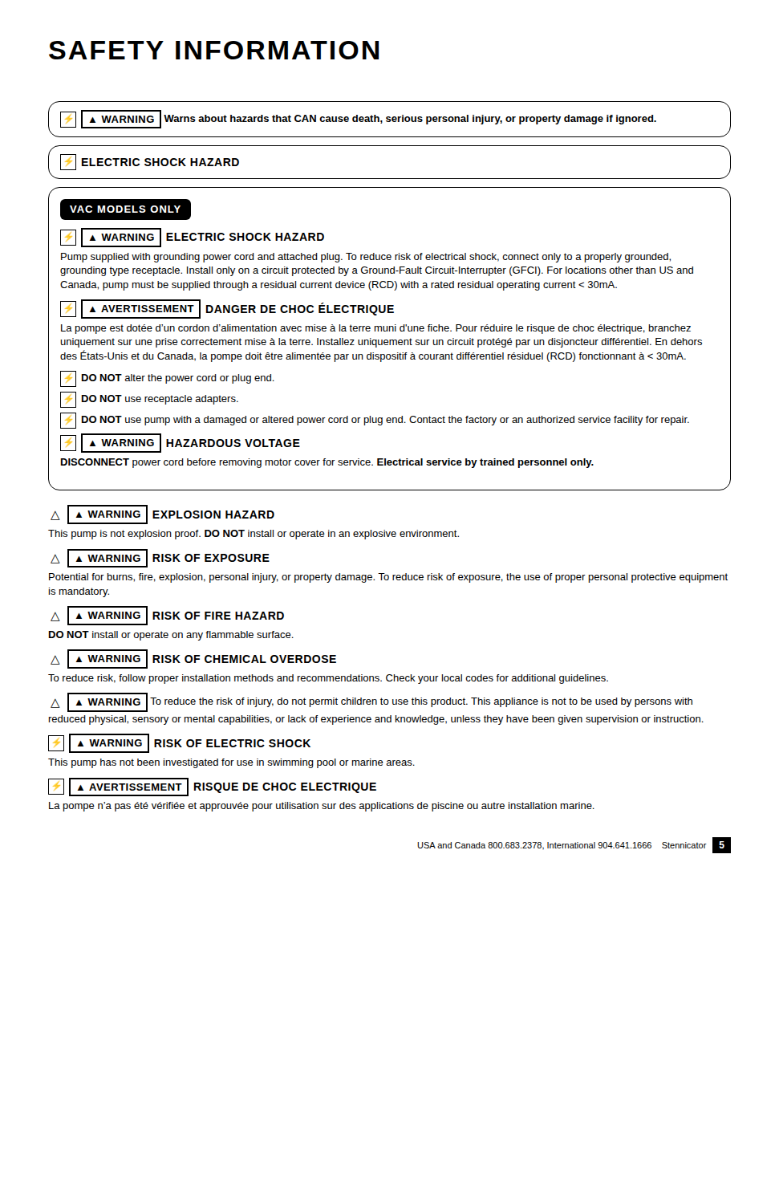SAFETY INFORMATION
⚡▲ WARNING Warns about hazards that CAN cause death, serious personal injury, or property damage if ignored.
⚡ELECTRIC SHOCK HAZARD
VAC MODELS ONLY
⚡▲ WARNING ELECTRIC SHOCK HAZARD
Pump supplied with grounding power cord and attached plug. To reduce risk of electrical shock, connect only to a properly grounded, grounding type receptacle. Install only on a circuit protected by a Ground-Fault Circuit-Interrupter (GFCI). For locations other than US and Canada, pump must be supplied through a residual current device (RCD) with a rated residual operating current < 30mA.
⚡▲ AVERTISSEMENT DANGER DE CHOC ÉLECTRIQUE
La pompe est dotée d’un cordon d’alimentation avec mise à la terre muni d'une fiche. Pour réduire le risque de choc électrique, branchez uniquement sur une prise correctement mise à la terre. Installez uniquement sur un circuit protégé par un disjoncteur différentiel. En dehors des États-Unis et du Canada, la pompe doit être alimentée par un dispositif à courant différentiel résiduel (RCD) fonctionnant à < 30mA.
⚡DO NOT alter the power cord or plug end.
⚡DO NOT use receptacle adapters.
⚡DO NOT use pump with a damaged or altered power cord or plug end. Contact the factory or an authorized service facility for repair.
⚡▲ WARNING HAZARDOUS VOLTAGE
DISCONNECT power cord before removing motor cover for service. Electrical service by trained personnel only.
△▲ WARNING EXPLOSION HAZARD
This pump is not explosion proof. DO NOT install or operate in an explosive environment.
△▲ WARNING RISK OF EXPOSURE
Potential for burns, fire, explosion, personal injury, or property damage. To reduce risk of exposure, the use of proper personal protective equipment is mandatory.
△▲ WARNING RISK OF FIRE HAZARD
DO NOT install or operate on any flammable surface.
△▲ WARNING RISK OF CHEMICAL OVERDOSE
To reduce risk, follow proper installation methods and recommendations. Check your local codes for additional guidelines.
△▲ WARNING To reduce the risk of injury, do not permit children to use this product. This appliance is not to be used by persons with reduced physical, sensory or mental capabilities, or lack of experience and knowledge, unless they have been given supervision or instruction.
⚡▲ WARNING RISK OF ELECTRIC SHOCK
This pump has not been investigated for use in swimming pool or marine areas.
⚡▲ AVERTISSEMENT RISQUE DE CHOC ELECTRIQUE
La pompe n’a pas été vérifiée et approuvée pour utilisation sur des applications de piscine ou autre installation marine.
USA and Canada 800.683.2378, International 904.641.1666 Stennicator5